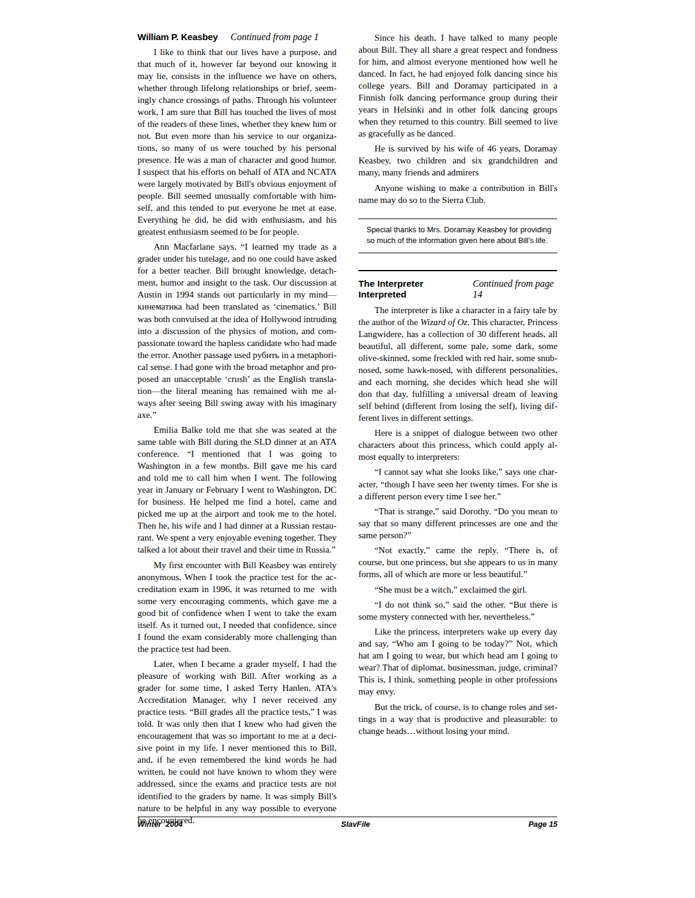William P. Keasbey Continued from page 1
I like to think that our lives have a purpose, and that much of it, however far beyond our knowing it may lie, consists in the influence we have on others, whether through lifelong relationships or brief, seemingly chance crossings of paths. Through his volunteer work, I am sure that Bill has touched the lives of most of the readers of these lines, whether they knew him or not. But even more than his service to our organizations, so many of us were touched by his personal presence. He was a man of character and good humor. I suspect that his efforts on behalf of ATA and NCATA were largely motivated by Bill's obvious enjoyment of people. Bill seemed unusually comfortable with himself, and this tended to put everyone he met at ease. Everything he did, he did with enthusiasm, and his greatest enthusiasm seemed to be for people.
Ann Macfarlane says, “I learned my trade as a grader under his tutelage, and no one could have asked for a better teacher. Bill brought knowledge, detachment, humor and insight to the task. Our discussion at Austin in 1994 stands out particularly in my mind—кинематика had been translated as ‘cinematics.’ Bill was both convulsed at the idea of Hollywood intruding into a discussion of the physics of motion, and compassionate toward the hapless candidate who had made the error. Another passage used рубить in a metaphorical sense. I had gone with the broad metaphor and proposed an unacceptable ‘crush’ as the English translation—the literal meaning has remained with me always after seeing Bill swing away with his imaginary axe.”
Emilia Balke told me that she was seated at the same table with Bill during the SLD dinner at an ATA conference. “I mentioned that I was going to Washington in a few months. Bill gave me his card and told me to call him when I went. The following year in January or February I went to Washington, DC for business. He helped me find a hotel, came and picked me up at the airport and took me to the hotel. Then he, his wife and I had dinner at a Russian restaurant. We spent a very enjoyable evening together. They talked a lot about their travel and their time in Russia.”
My first encounter with Bill Keasbey was entirely anonymous. When I took the practice test for the accreditation exam in 1996, it was returned to me with some very encouraging comments, which gave me a good bit of confidence when I went to take the exam itself. As it turned out, I needed that confidence, since I found the exam considerably more challenging than the practice test had been.
Later, when I became a grader myself, I had the pleasure of working with Bill. After working as a grader for some time, I asked Terry Hanlen, ATA's Accreditation Manager, why I never received any practice tests. “Bill grades all the practice tests,” I was told. It was only then that I knew who had given the encouragement that was so important to me at a decisive point in my life. I never mentioned this to Bill, and, if he even remembered the kind words he had written, he could not have known to whom they were addressed, since the exams and practice tests are not identified to the graders by name. It was simply Bill's nature to be helpful in any way possible to everyone he encountered.
Since his death, I have talked to many people about Bill. They all share a great respect and fondness for him, and almost everyone mentioned how well he danced. In fact, he had enjoyed folk dancing since his college years. Bill and Doramay participated in a Finnish folk dancing performance group during their years in Helsinki and in other folk dancing groups when they returned to this country. Bill seemed to live as gracefully as he danced.
He is survived by his wife of 46 years, Doramay Keasbey, two children and six grandchildren and many, many friends and admirers
Anyone wishing to make a contribution in Bill's name may do so to the Sierra Club.
Special thanks to Mrs. Doramay Keasbey for providing so much of the information given here about Bill's life.
The Interpreter Interpreted Continued from page 14
The interpreter is like a character in a fairy tale by the author of the Wizard of Oz. This character, Princess Langwidere, has a collection of 30 different heads, all beautiful, all different, some pale, some dark, some olive-skinned, some freckled with red hair, some snub-nosed, some hawk-nosed, with different personalities, and each morning, she decides which head she will don that day, fulfilling a universal dream of leaving self behind (different from losing the self), living different lives in different settings.
Here is a snippet of dialogue between two other characters about this princess, which could apply almost equally to interpreters:
“I cannot say what she looks like,” says one character, “though I have seen her twenty times. For she is a different person every time I see her.”
“That is strange,” said Dorothy. “Do you mean to say that so many different princesses are one and the same person?”
“Not exactly,” came the reply. “There is, of course, but one princess, but she appears to us in many forms, all of which are more or less beautiful.”
“She must be a witch,” exclaimed the girl.
“I do not think so,” said the other. “But there is some mystery connected with her, nevertheless.”
Like the princess, interpreters wake up every day and say, “Who am I going to be today?” Not, which hat am I going to wear, but which head am I going to wear? That of diplomat, businessman, judge, criminal? This is, I think, something people in other professions may envy.
But the trick, of course, is to change roles and settings in a way that is productive and pleasurable: to change heads…without losing your mind.
Winter 2004 SlavFile Page 15